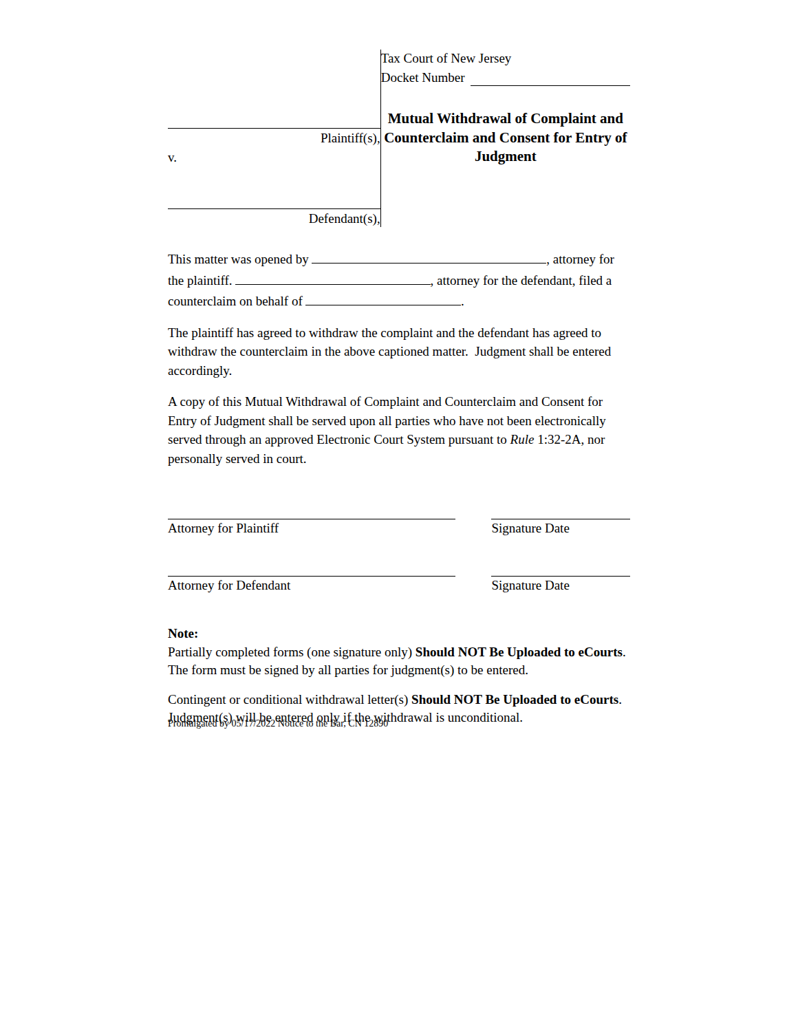| Plaintiff(s), v. Defendant(s), | Tax Court of New Jersey Docket Number Mutual Withdrawal of Complaint and Counterclaim and Consent for Entry of Judgment |
This matter was opened by , attorney for the plaintiff. , attorney for the defendant, filed a counterclaim on behalf of .
The plaintiff has agreed to withdraw the complaint and the defendant has agreed to withdraw the counterclaim in the above captioned matter. Judgment shall be entered accordingly.
A copy of this Mutual Withdrawal of Complaint and Counterclaim and Consent for Entry of Judgment shall be served upon all parties who have not been electronically served through an approved Electronic Court System pursuant to Rule 1:32-2A, nor personally served in court.
| Attorney for Plaintiff | | Signature Date |
| Attorney for Defendant | | Signature Date |
Note:
Partially completed forms (one signature only) Should NOT Be Uploaded to eCourts. The form must be signed by all parties for judgment(s) to be entered.
Contingent or conditional withdrawal letter(s) Should NOT Be Uploaded to eCourts. Judgment(s) will be entered only if the withdrawal is unconditional.
Promulgated by 05/17/2022 Notice to the Bar, CN 12890